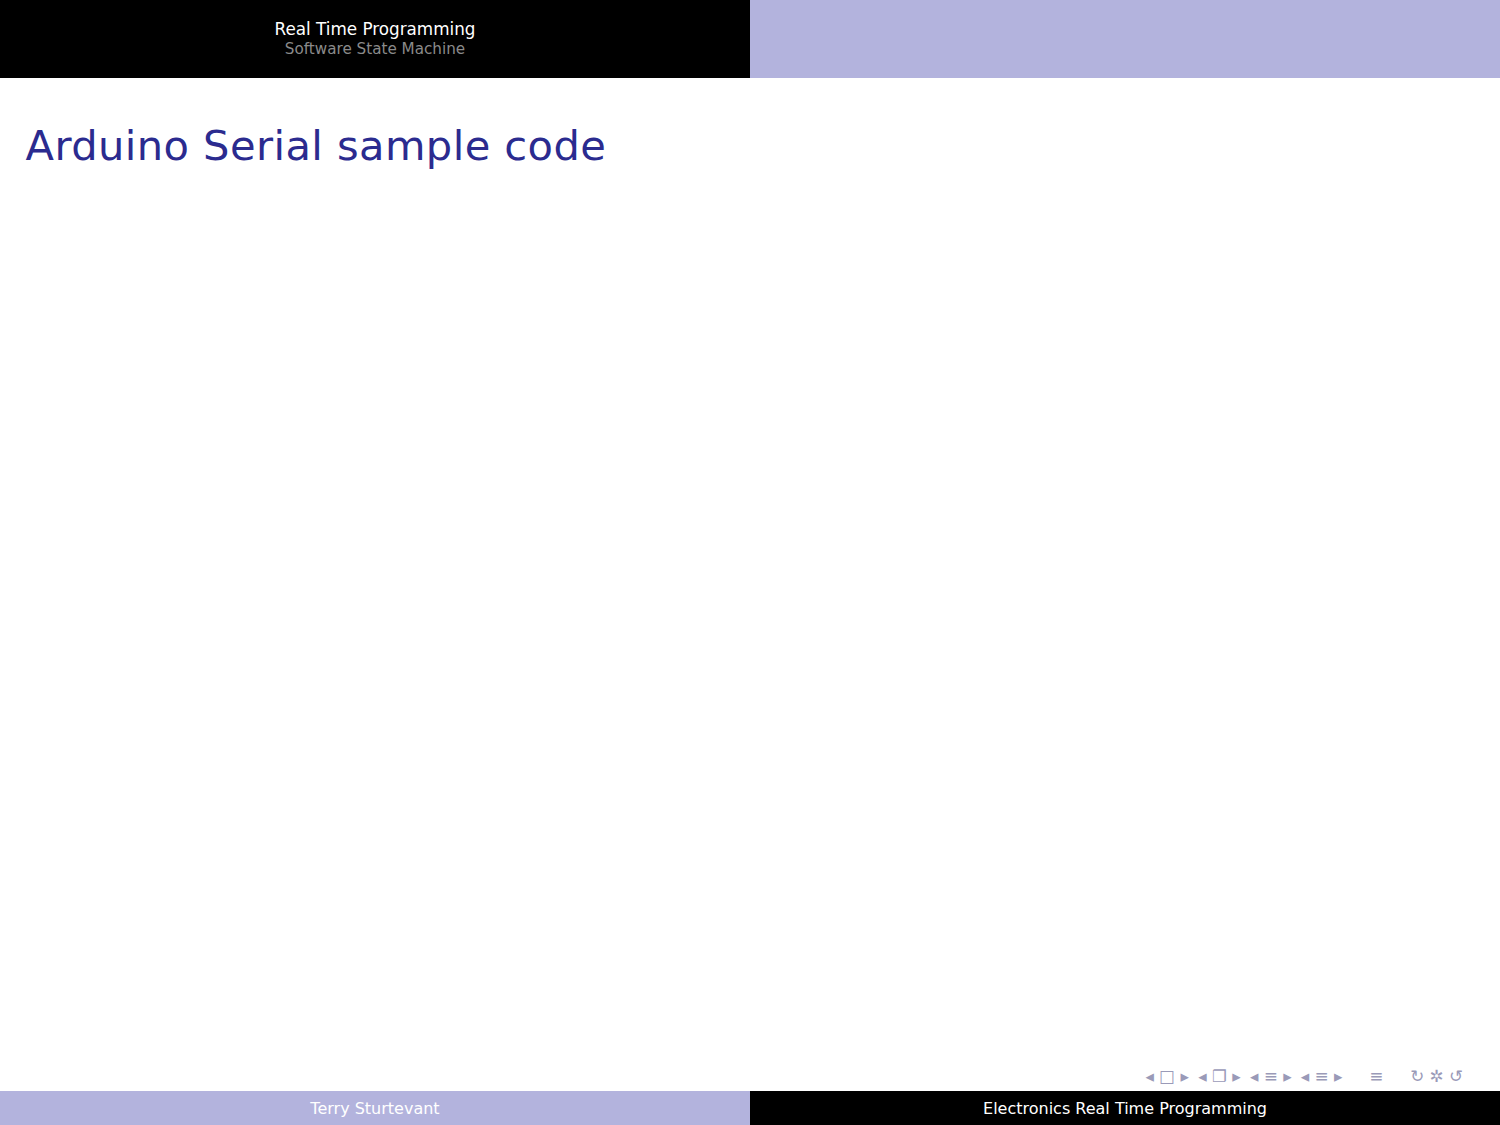Real Time Programming
Software State Machine
Arduino Serial sample code
◂ □ ▸ ◂ ❐ ▸ ◂ ≡ ▸ ◂ ≡ ▸ ≡ ↻ ✲ ↺
Terry Sturtevant
Electronics Real Time Programming